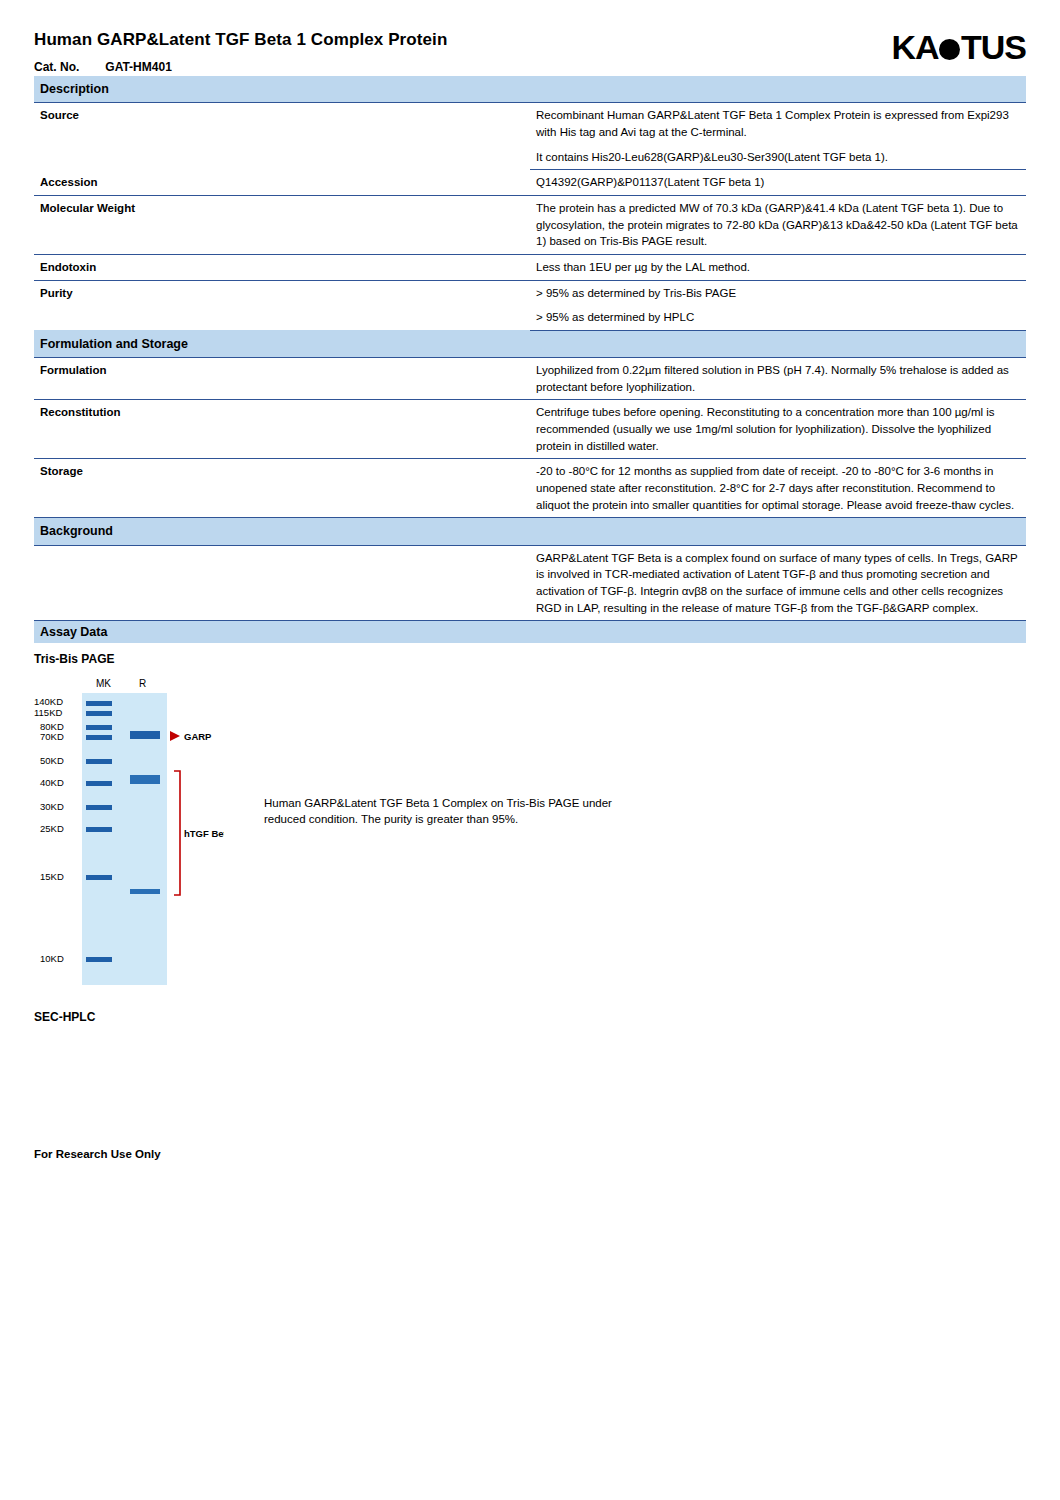Human GARP&Latent TGF Beta 1 Complex Protein
Cat. No. GAT-HM401
KA TUS
| Description |
| Source | Recombinant Human GARP&Latent TGF Beta 1 Complex Protein is expressed from Expi293 with His tag and Avi tag at the C-terminal. |
| It contains His20-Leu628(GARP)&Leu30-Ser390(Latent TGF beta 1). |
| Accession | Q14392(GARP)&P01137(Latent TGF beta 1) |
| Molecular Weight | The protein has a predicted MW of 70.3 kDa (GARP)&41.4 kDa (Latent TGF beta 1). Due to glycosylation, the protein migrates to 72-80 kDa (GARP)&13 kDa&42-50 kDa (Latent TGF beta 1) based on Tris-Bis PAGE result. |
| Endotoxin | Less than 1EU per µg by the LAL method. |
| Purity | > 95% as determined by Tris-Bis PAGE |
| > 95% as determined by HPLC |
| Formulation and Storage |
| Formulation | Lyophilized from 0.22µm filtered solution in PBS (pH 7.4). Normally 5% trehalose is added as protectant before lyophilization. |
| Reconstitution | Centrifuge tubes before opening. Reconstituting to a concentration more than 100 µg/ml is recommended (usually we use 1mg/ml solution for lyophilization). Dissolve the lyophilized protein in distilled water. |
| Storage | -20 to -80°C for 12 months as supplied from date of receipt. -20 to -80°C for 3-6 months in unopened state after reconstitution. 2-8°C for 2-7 days after reconstitution. Recommend to aliquot the protein into smaller quantities for optimal storage. Please avoid freeze-thaw cycles. |
| Background |
| | GARP&Latent TGF Beta is a complex found on surface of many types of cells. In Tregs, GARP is involved in TCR-mediated activation of Latent TGF-β and thus promoting secretion and activation of TGF-β. Integrin αvβ8 on the surface of immune cells and other cells recognizes RGD in LAP, resulting in the release of mature TGF-β from the TGF-β&GARP complex. |
Assay Data
Tris-Bis PAGE
MK R 140KD 115KD 80KD 70KD 50KD 40KD 30KD 25KD 15KD 10KD GARP hTGF Beta1 latent form
Human GARP&Latent TGF Beta 1 Complex on Tris-Bis PAGE under reduced condition. The purity is greater than 95%.
SEC-HPLC
For Research Use Only